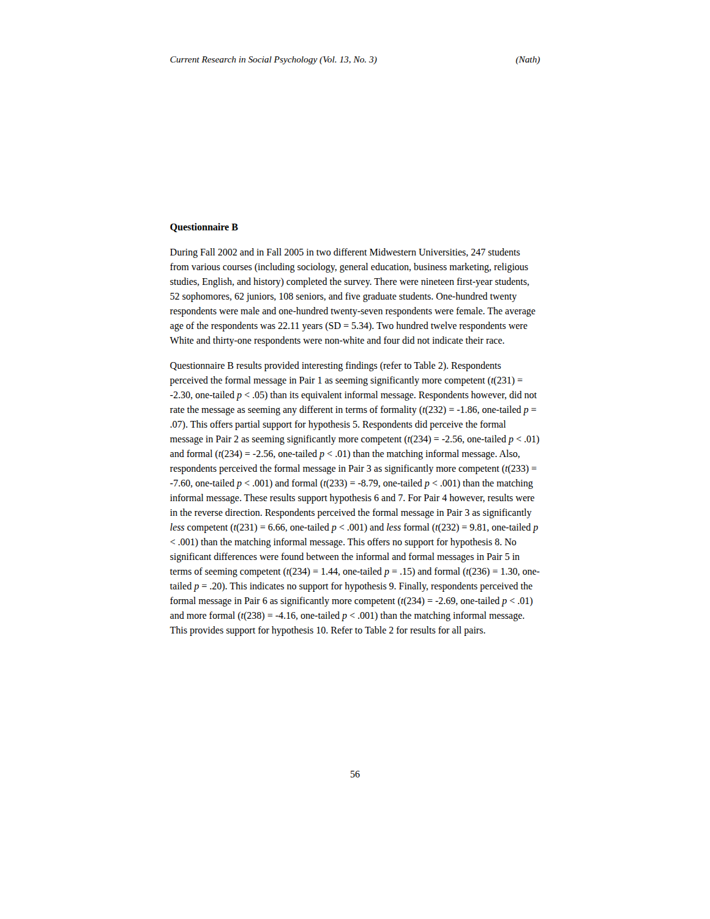Current Research in Social Psychology (Vol. 13, No. 3) (Nath)
Questionnaire B
During Fall 2002 and in Fall 2005 in two different Midwestern Universities, 247 students from various courses (including sociology, general education, business marketing, religious studies, English, and history) completed the survey. There were nineteen first-year students, 52 sophomores, 62 juniors, 108 seniors, and five graduate students. One-hundred twenty respondents were male and one-hundred twenty-seven respondents were female. The average age of the respondents was 22.11 years (SD = 5.34). Two hundred twelve respondents were White and thirty-one respondents were non-white and four did not indicate their race.
Questionnaire B results provided interesting findings (refer to Table 2). Respondents perceived the formal message in Pair 1 as seeming significantly more competent (t(231) = -2.30, one-tailed p < .05) than its equivalent informal message. Respondents however, did not rate the message as seeming any different in terms of formality (t(232) = -1.86, one-tailed p = .07). This offers partial support for hypothesis 5. Respondents did perceive the formal message in Pair 2 as seeming significantly more competent (t(234) = -2.56, one-tailed p < .01) and formal (t(234) = -2.56, one-tailed p < .01) than the matching informal message. Also, respondents perceived the formal message in Pair 3 as significantly more competent (t(233) = -7.60, one-tailed p < .001) and formal (t(233) = -8.79, one-tailed p < .001) than the matching informal message. These results support hypothesis 6 and 7. For Pair 4 however, results were in the reverse direction. Respondents perceived the formal message in Pair 3 as significantly less competent (t(231) = 6.66, one-tailed p < .001) and less formal (t(232) = 9.81, one-tailed p < .001) than the matching informal message. This offers no support for hypothesis 8. No significant differences were found between the informal and formal messages in Pair 5 in terms of seeming competent (t(234) = 1.44, one-tailed p = .15) and formal (t(236) = 1.30, one-tailed p = .20). This indicates no support for hypothesis 9. Finally, respondents perceived the formal message in Pair 6 as significantly more competent (t(234) = -2.69, one-tailed p < .01) and more formal (t(238) = -4.16, one-tailed p < .001) than the matching informal message. This provides support for hypothesis 10. Refer to Table 2 for results for all pairs.
56